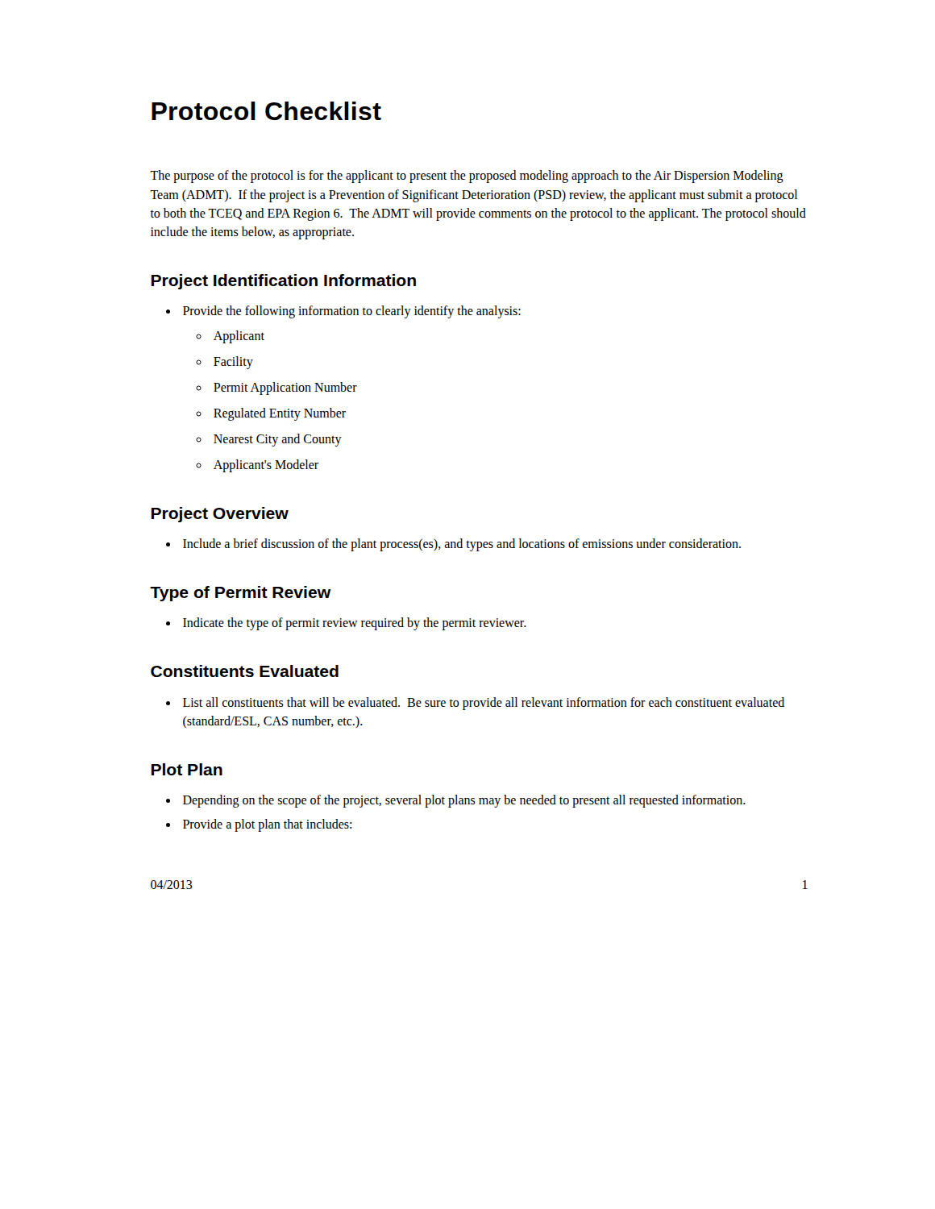Protocol Checklist
The purpose of the protocol is for the applicant to present the proposed modeling approach to the Air Dispersion Modeling Team (ADMT). If the project is a Prevention of Significant Deterioration (PSD) review, the applicant must submit a protocol to both the TCEQ and EPA Region 6. The ADMT will provide comments on the protocol to the applicant. The protocol should include the items below, as appropriate.
Project Identification Information
Provide the following information to clearly identify the analysis:
Applicant
Facility
Permit Application Number
Regulated Entity Number
Nearest City and County
Applicant's Modeler
Project Overview
Include a brief discussion of the plant process(es), and types and locations of emissions under consideration.
Type of Permit Review
Indicate the type of permit review required by the permit reviewer.
Constituents Evaluated
List all constituents that will be evaluated. Be sure to provide all relevant information for each constituent evaluated (standard/ESL, CAS number, etc.).
Plot Plan
Depending on the scope of the project, several plot plans may be needed to present all requested information.
Provide a plot plan that includes:
04/2013 1